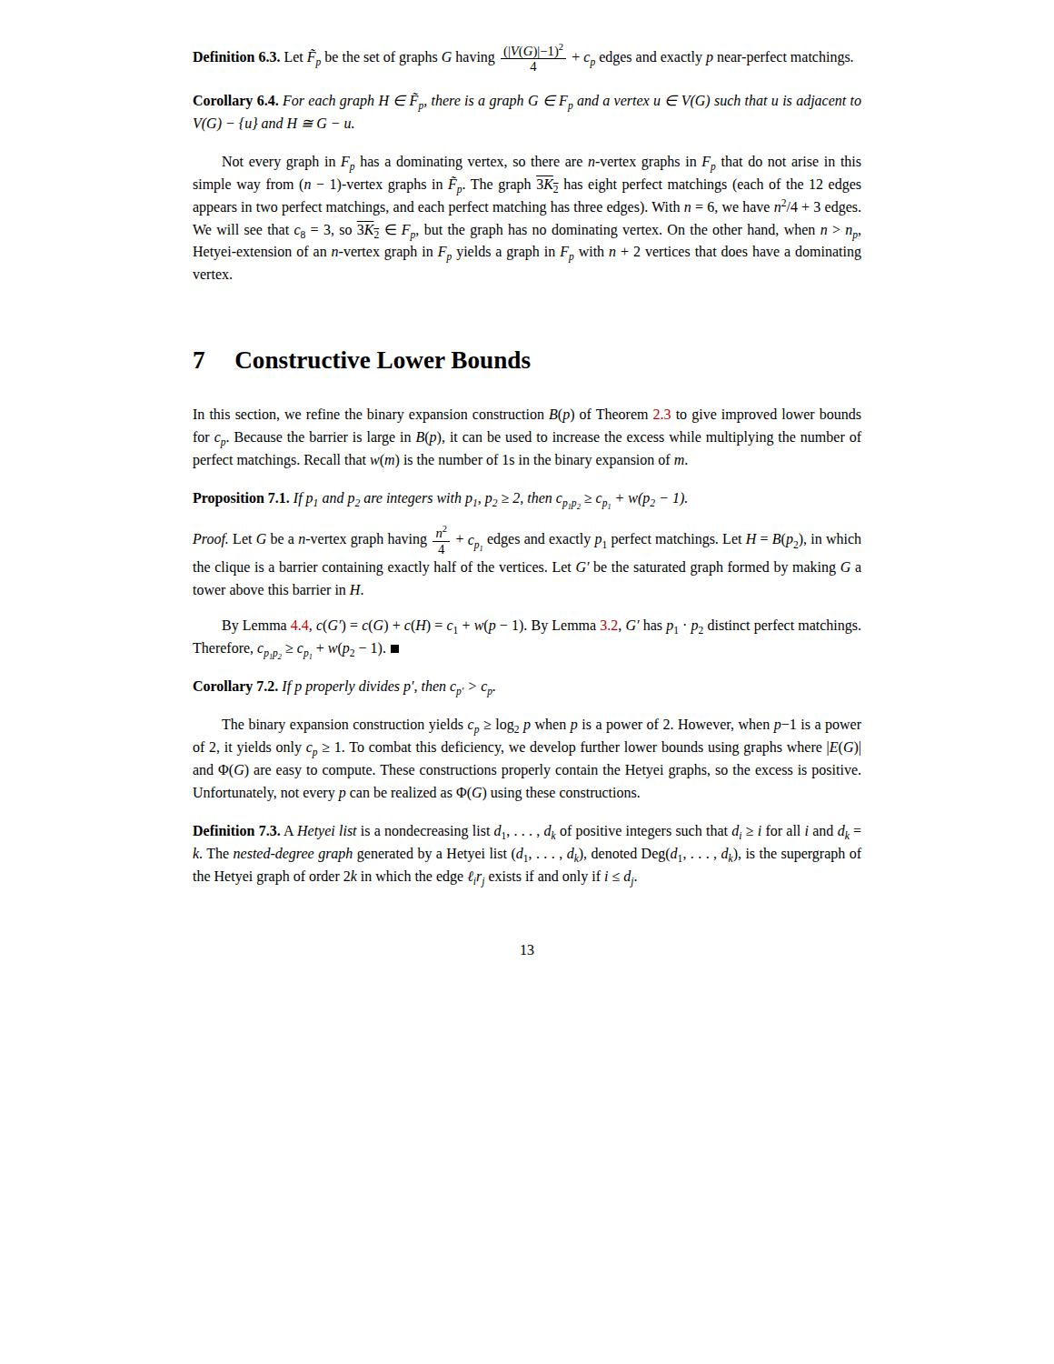Definition 6.3. Let F̃p be the set of graphs G having (|V(G)|−1)24 + cp edges and exactly p near-perfect matchings.
Corollary 6.4. For each graph H ∈ F̃p, there is a graph G ∈ Fp and a vertex u ∈ V(G) such that u is adjacent to V(G) − {u} and H ≅ G − u.
Not every graph in Fp has a dominating vertex, so there are n-vertex graphs in Fp that do not arise in this simple way from (n − 1)-vertex graphs in F̃p. The graph 3K2 has eight perfect matchings (each of the 12 edges appears in two perfect matchings, and each perfect matching has three edges). With n = 6, we have n2/4 + 3 edges. We will see that c8 = 3, so 3K2 ∈ Fp, but the graph has no dominating vertex. On the other hand, when n > np, Hetyei-extension of an n-vertex graph in Fp yields a graph in Fp with n + 2 vertices that does have a dominating vertex.
7 Constructive Lower Bounds
In this section, we refine the binary expansion construction B(p) of Theorem 2.3 to give improved lower bounds for cp. Because the barrier is large in B(p), it can be used to increase the excess while multiplying the number of perfect matchings. Recall that w(m) is the number of 1s in the binary expansion of m.
Proposition 7.1. If p1 and p2 are integers with p1, p2 ≥ 2, then cp1p2 ≥ cp1 + w(p2 − 1).
Proof. Let G be a n-vertex graph having n24 + cp1 edges and exactly p1 perfect matchings. Let H = B(p2), in which the clique is a barrier containing exactly half of the vertices. Let G′ be the saturated graph formed by making G a tower above this barrier in H.
By Lemma 4.4, c(G′) = c(G) + c(H) = c1 + w(p − 1). By Lemma 3.2, G′ has p1 · p2 distinct perfect matchings. Therefore, cp1p2 ≥ cp1 + w(p2 − 1).
Corollary 7.2. If p properly divides p′, then cp′ > cp.
The binary expansion construction yields cp ≥ log2 p when p is a power of 2. However, when p−1 is a power of 2, it yields only cp ≥ 1. To combat this deficiency, we develop further lower bounds using graphs where |E(G)| and Φ(G) are easy to compute. These constructions properly contain the Hetyei graphs, so the excess is positive. Unfortunately, not every p can be realized as Φ(G) using these constructions.
Definition 7.3. A Hetyei list is a nondecreasing list d1, . . . , dk of positive integers such that di ≥ i for all i and dk = k. The nested-degree graph generated by a Hetyei list (d1, . . . , dk), denoted Deg(d1, . . . , dk), is the supergraph of the Hetyei graph of order 2k in which the edge ℓirj exists if and only if i ≤ dj.
13